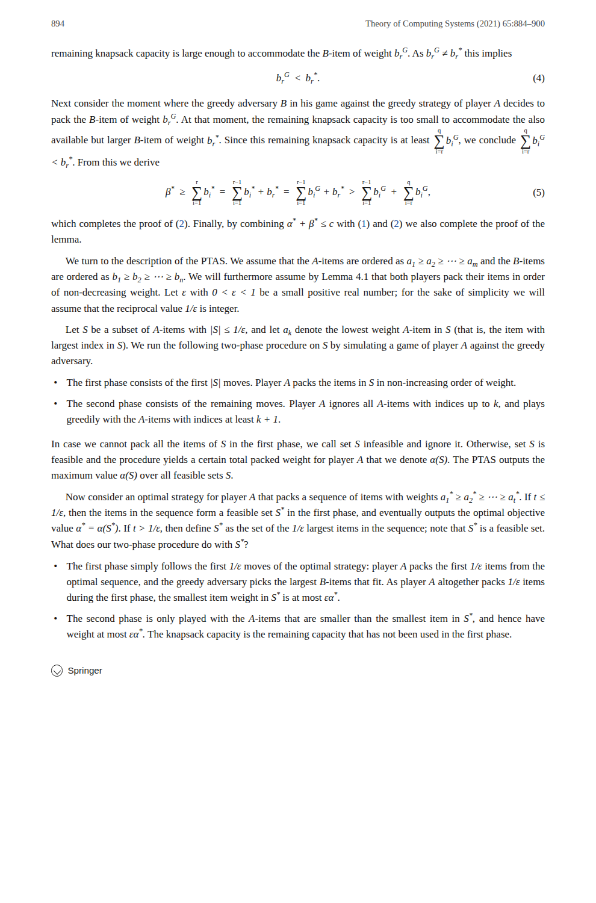894 Theory of Computing Systems (2021) 65:884–900
remaining knapsack capacity is large enough to accommodate the B-item of weight brG. As brG ≠ br* this implies
brG < br*. (4)
Next consider the moment where the greedy adversary B in his game against the greedy strategy of player A decides to pack the B-item of weight brG. At that moment, the remaining knapsack capacity is too small to accommodate the also available but larger B-item of weight br*. Since this remaining knapsack capacity is at least q∑i=r biG, we conclude q∑i=r biG < br*. From this we derive
β* ≥ r∑i=1 bi* = r−1∑i=1 bi* + br* = r−1∑i=1 biG + br* > r−1∑i=1 biG + q∑i=r biG, (5)
which completes the proof of (2). Finally, by combining α* + β* ≤ c with (1) and (2) we also complete the proof of the lemma.
We turn to the description of the PTAS. We assume that the A-items are ordered as a1 ≥ a2 ≥ ⋯ ≥ am and the B-items are ordered as b1 ≥ b2 ≥ ⋯ ≥ bn. We will furthermore assume by Lemma 4.1 that both players pack their items in order of non-decreasing weight. Let ε with 0 < ε < 1 be a small positive real number; for the sake of simplicity we will assume that the reciprocal value 1/ε is integer.
Let S be a subset of A-items with |S| ≤ 1/ε, and let ak denote the lowest weight A-item in S (that is, the item with largest index in S). We run the following two-phase procedure on S by simulating a game of player A against the greedy adversary.
The first phase consists of the first |S| moves. Player A packs the items in S in non-increasing order of weight.
The second phase consists of the remaining moves. Player A ignores all A-items with indices up to k, and plays greedily with the A-items with indices at least k + 1.
In case we cannot pack all the items of S in the first phase, we call set S infeasible and ignore it. Otherwise, set S is feasible and the procedure yields a certain total packed weight for player A that we denote α(S). The PTAS outputs the maximum value α(S) over all feasible sets S.
Now consider an optimal strategy for player A that packs a sequence of items with weights a1* ≥ a2* ≥ ⋯ ≥ at*. If t ≤ 1/ε, then the items in the sequence form a feasible set S* in the first phase, and eventually outputs the optimal objective value α* = α(S*). If t > 1/ε, then define S* as the set of the 1/ε largest items in the sequence; note that S* is a feasible set. What does our two-phase procedure do with S*?
The first phase simply follows the first 1/ε moves of the optimal strategy: player A packs the first 1/ε items from the optimal sequence, and the greedy adversary picks the largest B-items that fit. As player A altogether packs 1/ε items during the first phase, the smallest item weight in S* is at most εα*.
The second phase is only played with the A-items that are smaller than the smallest item in S*, and hence have weight at most εα*. The knapsack capacity is the remaining capacity that has not been used in the first phase.
Springer